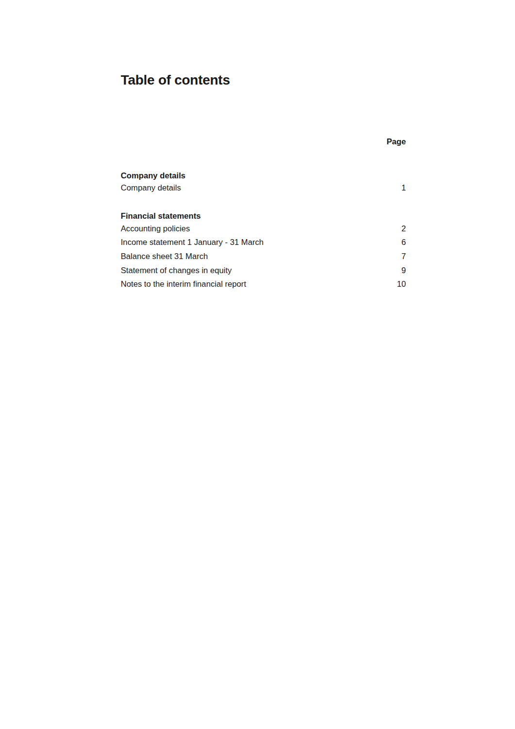Table of contents
| | Page |
| Company details | |
| Company details | 1 |
| Financial statements | |
| Accounting policies | 2 |
| Income statement 1 January - 31 March | 6 |
| Balance sheet 31 March | 7 |
| Statement of changes in equity | 9 |
| Notes to the interim financial report | 10 |